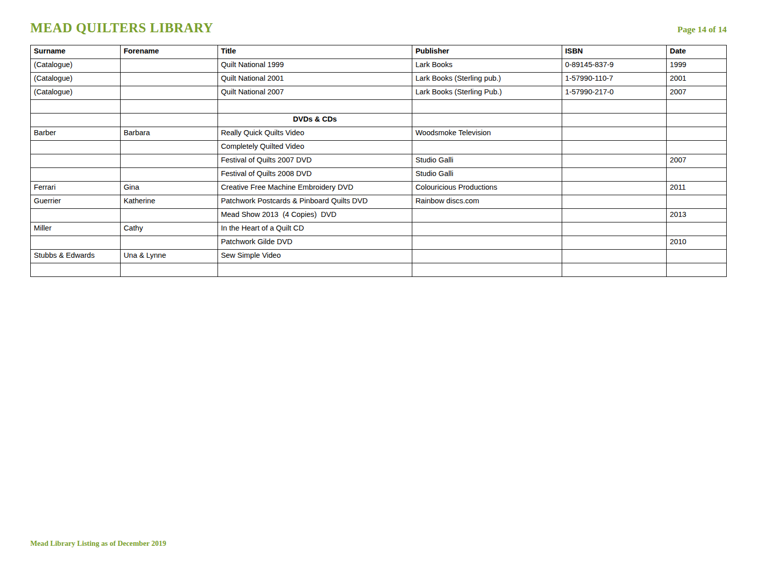MEAD QUILTERS LIBRARY
Page 14 of 14
| Surname | Forename | Title | Publisher | ISBN | Date |
| --- | --- | --- | --- | --- | --- |
| (Catalogue) | | Quilt National 1999 | Lark Books | 0-89145-837-9 | 1999 |
| (Catalogue) | | Quilt National 2001 | Lark Books (Sterling pub.) | 1-57990-110-7 | 2001 |
| (Catalogue) | | Quilt National 2007 | Lark Books (Sterling Pub.) | 1-57990-217-0 | 2007 |
| | | DVDs & CDs | | | |
| Barber | Barbara | Really Quick Quilts Video | Woodsmoke Television | | |
| | | Completely Quilted Video | | | |
| | | Festival of Quilts 2007 DVD | Studio Galli | | 2007 |
| | | Festival of Quilts 2008 DVD | Studio Galli | | |
| Ferrari | Gina | Creative Free Machine Embroidery DVD | Colouricious Productions | | 2011 |
| Guerrier | Katherine | Patchwork Postcards & Pinboard Quilts DVD | Rainbow discs.com | | |
| | | Mead Show 2013 (4 Copies) DVD | | | 2013 |
| Miller | Cathy | In the Heart of a Quilt CD | | | |
| | | Patchwork Gilde DVD | | | 2010 |
| Stubbs & Edwards | Una & Lynne | Sew Simple Video | | | |
Mead Library Listing as of December 2019